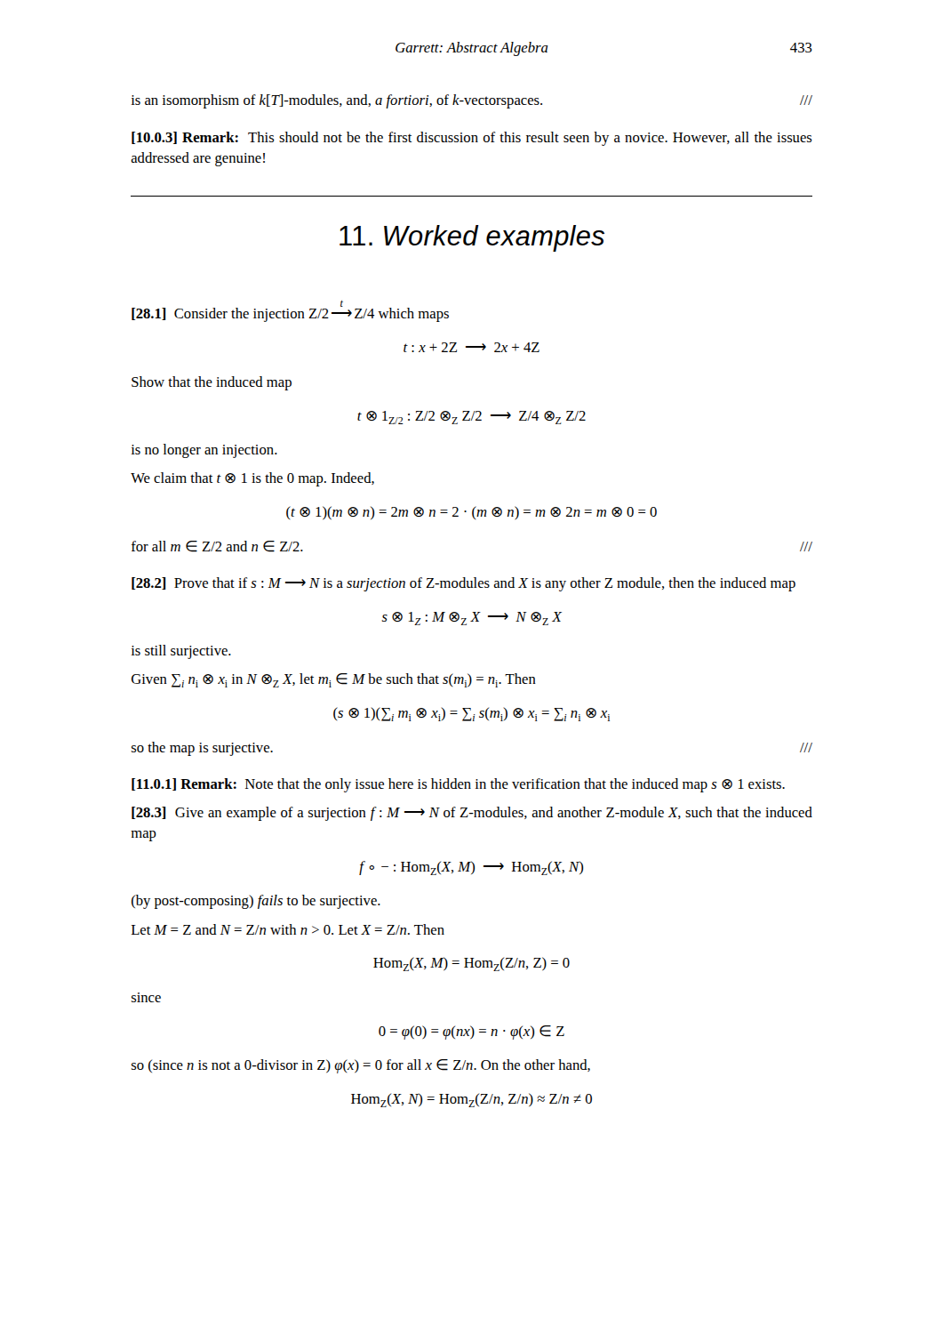Garrett: Abstract Algebra 433
is an isomorphism of k[T]-modules, and, a fortiori, of k-vectorspaces.///
[10.0.3] Remark: This should not be the first discussion of this result seen by a novice. However, all the issues addressed are genuine!
11. Worked examples
[28.1] Consider the injection Z/2t⟶Z/4 which maps
t : x + 2Z ⟶ 2x + 4Z
Show that the induced map
t ⊗ 1Z/2 : Z/2 ⊗Z Z/2 ⟶ Z/4 ⊗Z Z/2
is no longer an injection.
We claim that t ⊗ 1 is the 0 map. Indeed,
(t ⊗ 1)(m ⊗ n) = 2m ⊗ n = 2 · (m ⊗ n) = m ⊗ 2n = m ⊗ 0 = 0
for all m ∈ Z/2 and n ∈ Z/2.///
[28.2] Prove that if s : M ⟶ N is a surjection of Z-modules and X is any other Z module, then the induced map
s ⊗ 1Z : M ⊗Z X ⟶ N ⊗Z X
is still surjective.
Given ∑i ni ⊗ xi in N ⊗Z X, let mi ∈ M be such that s(mi) = ni. Then
(s ⊗ 1)(∑i mi ⊗ xi) = ∑i s(mi) ⊗ xi = ∑i ni ⊗ xi
so the map is surjective.///
[11.0.1] Remark: Note that the only issue here is hidden in the verification that the induced map s ⊗ 1 exists.
[28.3] Give an example of a surjection f : M ⟶ N of Z-modules, and another Z-module X, such that the induced map
f ∘ − : HomZ(X, M) ⟶ HomZ(X, N)
(by post-composing) fails to be surjective.
Let M = Z and N = Z/n with n > 0. Let X = Z/n. Then
HomZ(X, M) = HomZ(Z/n, Z) = 0
since
0 = φ(0) = φ(nx) = n · φ(x) ∈ Z
so (since n is not a 0-divisor in Z) φ(x) = 0 for all x ∈ Z/n. On the other hand,
HomZ(X, N) = HomZ(Z/n, Z/n) ≈ Z/n ≠ 0